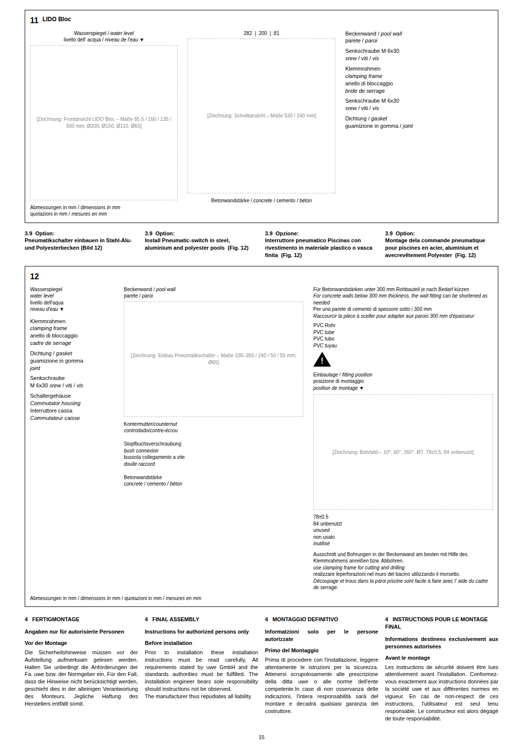11 LIDO Bloc
Wasserspiegel / water level
livello dell' acqua / niveau de l'eau ▼
[Zeichnung: Frontansicht LIDO Bloc – Maße 85,5 / 160 / 135 / 500 mm; Ø200, Ø150, Ø110, Ø65]
Abmessungen in mm / dimensions in mm
quotazioni in mm / mesures en mm
282 | 200 | 81
[Zeichnung: Schnittansicht – Maße 530 / 240 mm]
Betonwandstärke / concrete / cemento / béton
Beckenwand / pool wall
parete / paroi
Senkschraube M 6x30
srew / viti / vis
Klemmrahmen
clamping frame
anello di bloccaggio
bride de serrage
Senkschraube M 6x30
srew / viti / vis
Dichtung / gasket
guamizione in gomma / joint
3.9 Option:
Pneumatikschalter einbauen in Stahl-Alu-und Polyesterbecken (Bild 12)
3.9 Option:
Install Pneumatic-switch in steel, aluminium and polyester pools (Fig. 12)
3.9 Opzione:
Interruttore pneumatico Piscinas con rivestimento in materiale plastico o vasca finita (Fig. 12)
3.9 Option:
Montage dela commande pneumatique pour piscines en acier, aluminium et avecrevêtement Polyester (Fig. 12)
12
Wasserspiegel
water level
livello dell'aqua
niveau d'eau ▼
Klemmrahmen
clamping frame
anello di bloccaggio
cadre de serrage
Dichtung / gasket
guamizione in gomma
joint
Senkschraube
M 6x30 srew / viti / vis
Schaltergehäuse
Commutator housing
Interruttore cassa
Commutateur caisse
Beckenwand / pool wall
parete / paroi
[Zeichnung: Einbau Pneumatikschalter – Maße 100–350 / 240 / 50 / 55 mm, Ø65]
Kontermutter/counternut
controdado/contre-écrou
Stopfbuchsverschraubung
bush connexion
bussola collegamento a vite
doulle raccord
Betonwandstärke
concrete / cemento / béton
Für Betonwandstärken unter 300 mm Rohbauteil je nach Bedarf kürzen
For concrete walls below 300 mm thickness, the wall fitting can be shortened as needed
Per una parete di cemento di spessore sotto i 300 mm
Raccourcir la pièce à sceller pour adapter aux parois 300 mm d'épaisseur
PVC Rohr
PVC tube
PVC tubo
PVC tuyau
Einbaulage / fitting position
posizione di montaggio
position de montage ▼
[Zeichnung: Bohrbild – 10°, 60°, 360°, Ø7, 78±0,5, 84 unbenutzt]
78±0.5
84 unbenutzt
unused
non usato
inutilisé
Ausschnitt und Bohrungen in der Beckenwand am besten mit Hilfe des Klemmrahmens anreißen bzw. Abbohren.
use clamping frame for cutting and drilling
realizzare leperforazioni nel muro del bacino utilizzando il morsetto.
Découpage et trous dans la paroi piscine sont facile à faire avec l' aide du cadre de serrage.
Abmessungen in mm / dimensions in mm / quotazioni in mm / mesures en mm
4 FERTIGMONTAGE
Angaben nur für autorisierte Personen
Vor der Montage
Die Sicherheitshinweise müssen vor der Aufstellung aufmerksam gelesen werden. Halten Sie unbedingt die Anforderungen der Fa. uwe bzw. der Normgeber ein. Für den Fall, dass die Hinweise nicht berücksichtigt werden, geschieht dies in der alleinigen Verantwortung des Monteurs. Jegliche Haftung des Herstellers entfällt somit.
4 FINAL ASSEMBLY
Instructions for authorized persons only
Before installation
Prior to installation these installation instructions must be read carefully, All requirements stated by uwe GmbH and the standards authorities must be fulfilled. The installation engineer bears sole responsibility should instructions not be observed.
The manufacturer thus repudiates all liability.
4 MONTAGGIO DEFINITIVO
Informatzioni solo per le persone autorizzate
Primo del Montaggio
Prima di procedere con l'installazione, leggere attentamente le istruzioni per la sicurezza. Attenersi scrupolosamente alle prescrizione della ditta uwe o alle norme dell'ente competente.In case di non osservanza delle indicazioni, l'intera responsabilità sarà del montare e decadrà qualsiasi garanzia del costruttore.
4 INSTRUCTIONS POUR LE MONTAGE FINAL
Informations destinees exclusivement aux personnes autorisées
Avant le montage
Les instructions de sécurité doivent être lues attentivement avant l'installation. Conformez-vous exactement aux instructions données par la société uwe et aux différentes normes en vigueur. En cas de non-respect de ces instructions, l'utilisateur est seul tenu responsable. Le constructeur est alors dégagé de toute responsabilité.
15